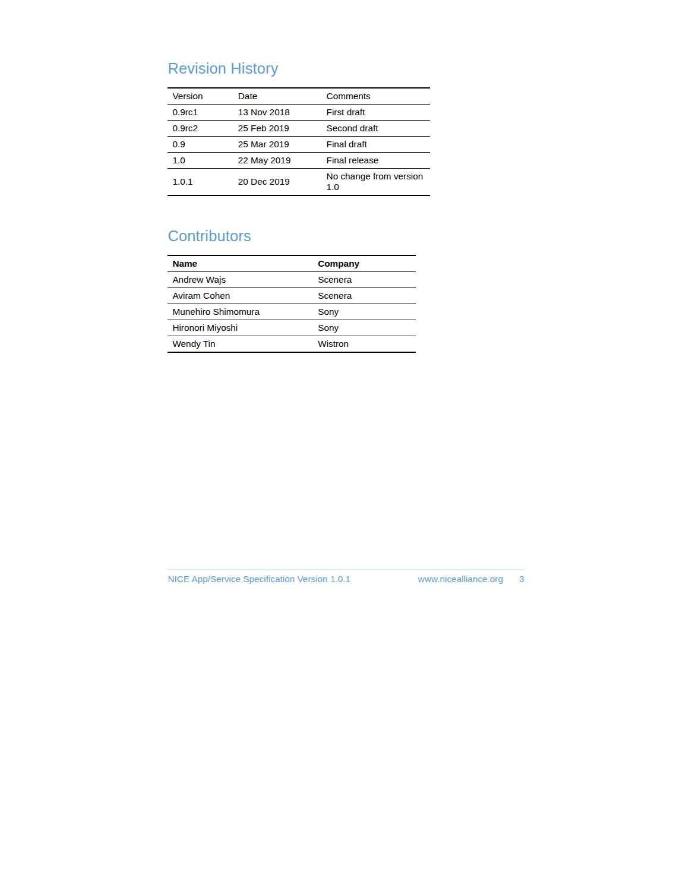Revision History
| Version | Date | Comments |
| --- | --- | --- |
| 0.9rc1 | 13 Nov 2018 | First draft |
| 0.9rc2 | 25 Feb 2019 | Second draft |
| 0.9 | 25 Mar 2019 | Final draft |
| 1.0 | 22 May 2019 | Final release |
| 1.0.1 | 20 Dec 2019 | No change from version 1.0 |
Contributors
| Name | Company |
| --- | --- |
| Andrew Wajs | Scenera |
| Aviram Cohen | Scenera |
| Munehiro Shimomura | Sony |
| Hironori Miyoshi | Sony |
| Wendy Tin | Wistron |
NICE App/Service Specification Version 1.0.1 www.nicealliance.org 3